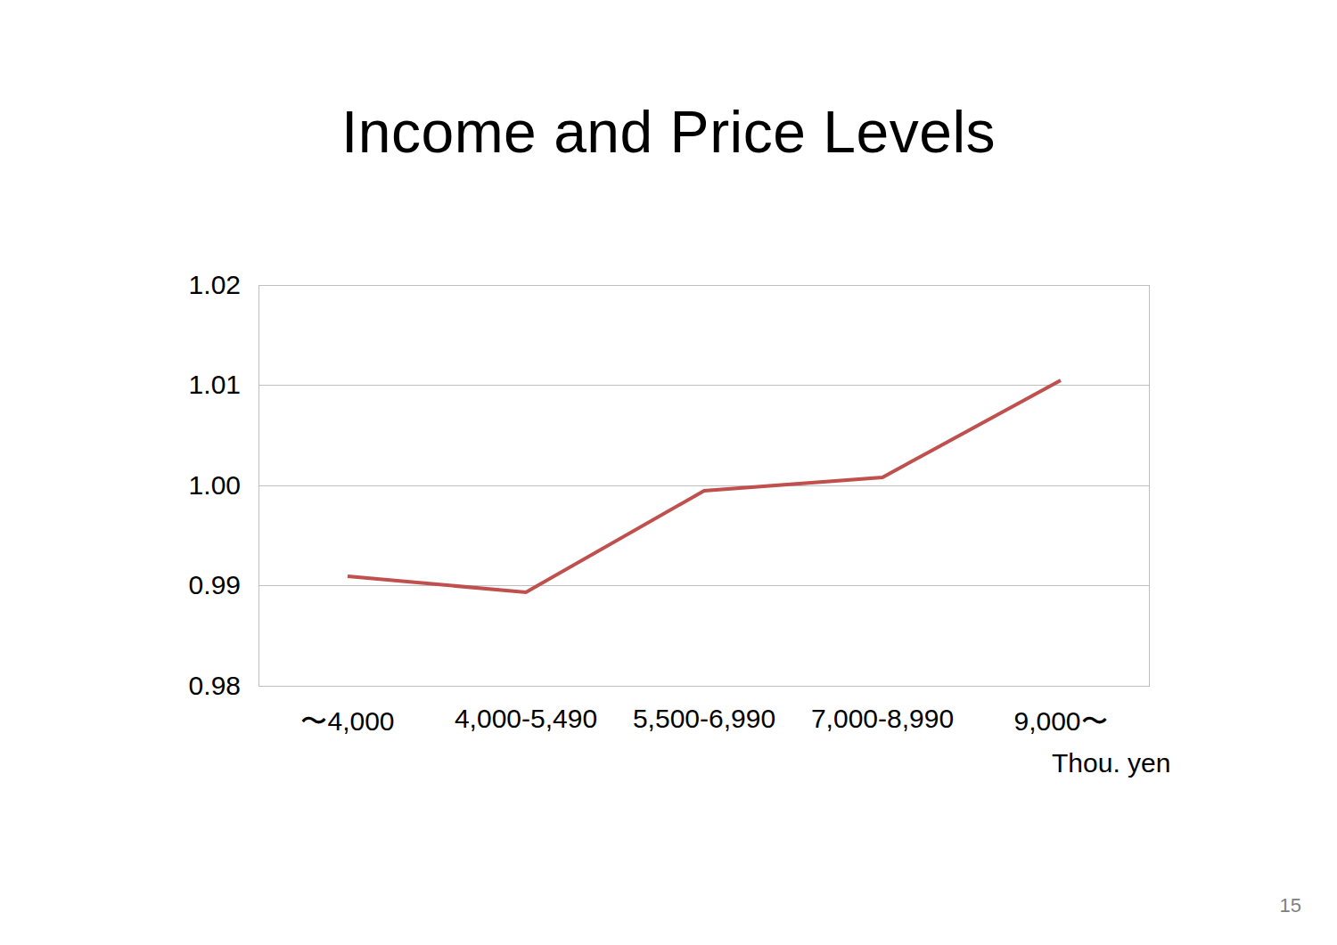Income and Price Levels
1.02
1.01
1.00
0.99
0.98
〜4,000
4,000-5,490
5,500-6,990
7,000-8,990
9,000〜
Thou. yen
15